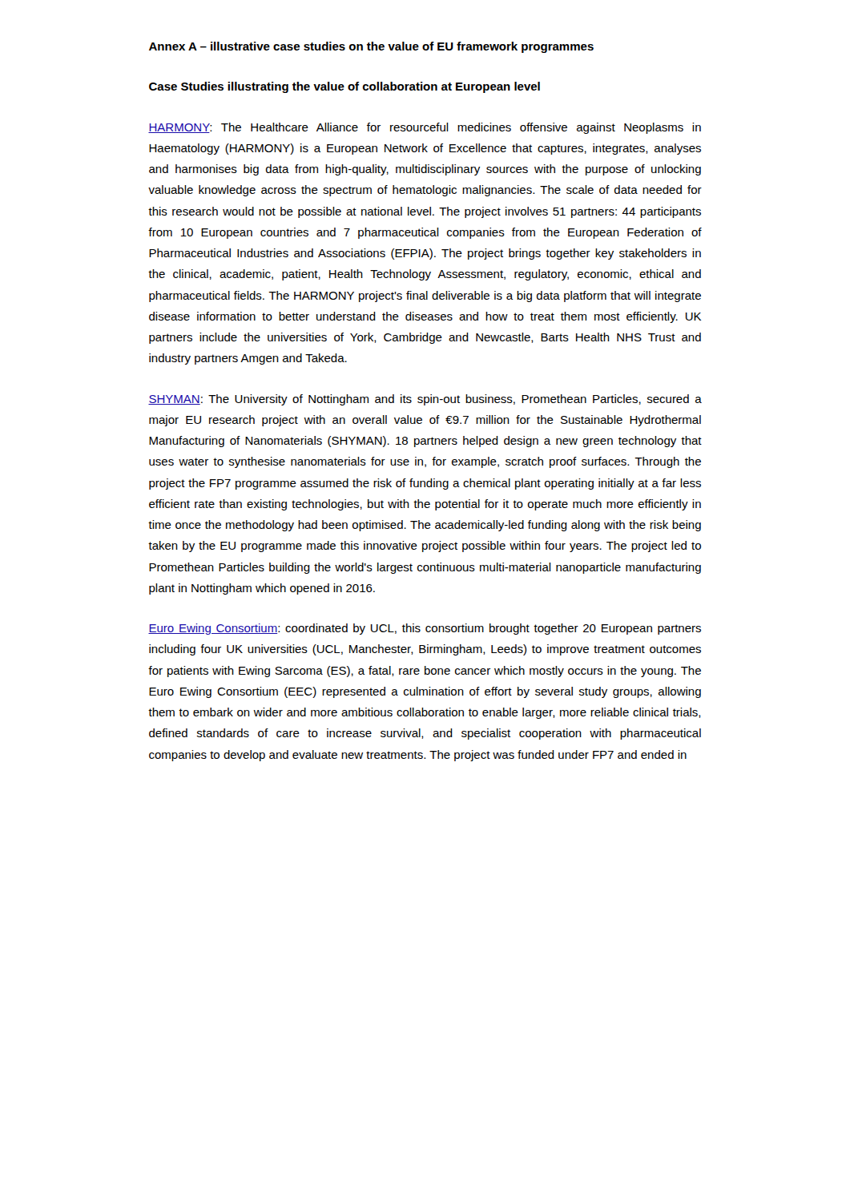Annex A – illustrative case studies on the value of EU framework programmes
Case Studies illustrating the value of collaboration at European level
HARMONY: The Healthcare Alliance for resourceful medicines offensive against Neoplasms in Haematology (HARMONY) is a European Network of Excellence that captures, integrates, analyses and harmonises big data from high-quality, multidisciplinary sources with the purpose of unlocking valuable knowledge across the spectrum of hematologic malignancies. The scale of data needed for this research would not be possible at national level. The project involves 51 partners: 44 participants from 10 European countries and 7 pharmaceutical companies from the European Federation of Pharmaceutical Industries and Associations (EFPIA). The project brings together key stakeholders in the clinical, academic, patient, Health Technology Assessment, regulatory, economic, ethical and pharmaceutical fields. The HARMONY project's final deliverable is a big data platform that will integrate disease information to better understand the diseases and how to treat them most efficiently. UK partners include the universities of York, Cambridge and Newcastle, Barts Health NHS Trust and industry partners Amgen and Takeda.
SHYMAN: The University of Nottingham and its spin-out business, Promethean Particles, secured a major EU research project with an overall value of €9.7 million for the Sustainable Hydrothermal Manufacturing of Nanomaterials (SHYMAN). 18 partners helped design a new green technology that uses water to synthesise nanomaterials for use in, for example, scratch proof surfaces. Through the project the FP7 programme assumed the risk of funding a chemical plant operating initially at a far less efficient rate than existing technologies, but with the potential for it to operate much more efficiently in time once the methodology had been optimised. The academically-led funding along with the risk being taken by the EU programme made this innovative project possible within four years. The project led to Promethean Particles building the world's largest continuous multi-material nanoparticle manufacturing plant in Nottingham which opened in 2016.
Euro Ewing Consortium: coordinated by UCL, this consortium brought together 20 European partners including four UK universities (UCL, Manchester, Birmingham, Leeds) to improve treatment outcomes for patients with Ewing Sarcoma (ES), a fatal, rare bone cancer which mostly occurs in the young. The Euro Ewing Consortium (EEC) represented a culmination of effort by several study groups, allowing them to embark on wider and more ambitious collaboration to enable larger, more reliable clinical trials, defined standards of care to increase survival, and specialist cooperation with pharmaceutical companies to develop and evaluate new treatments. The project was funded under FP7 and ended in